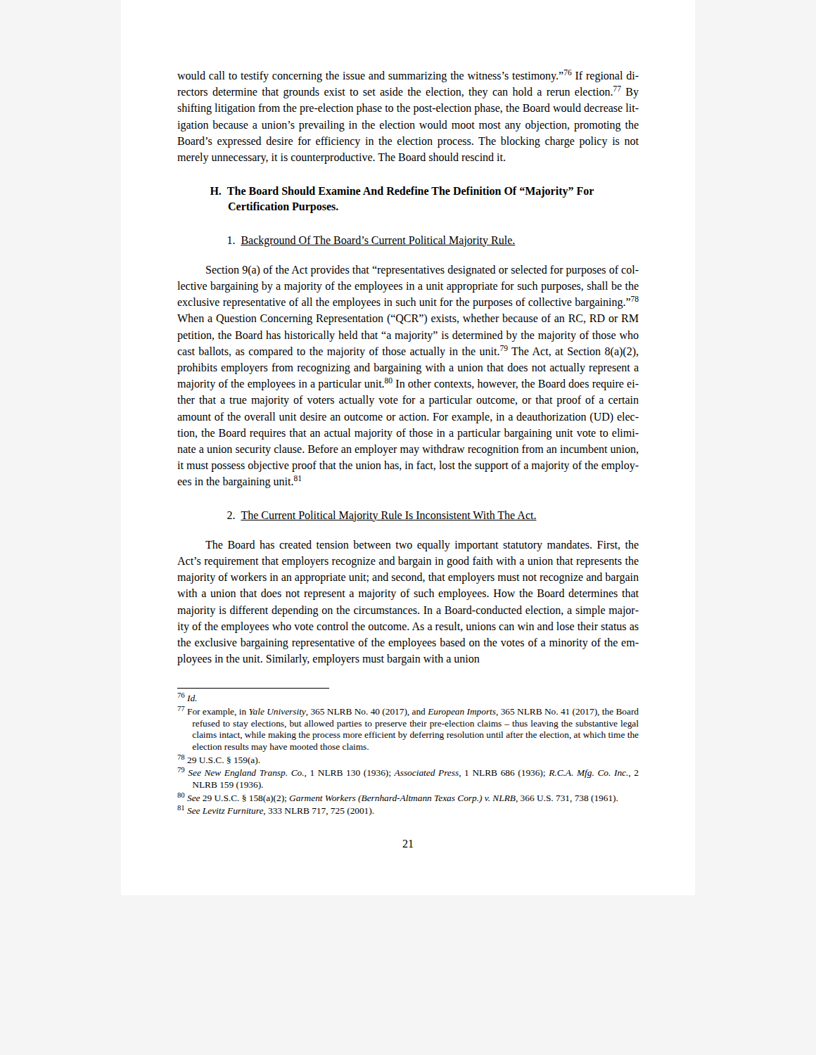would call to testify concerning the issue and summarizing the witness’s testimony.”76 If regional directors determine that grounds exist to set aside the election, they can hold a rerun election.77 By shifting litigation from the pre-election phase to the post-election phase, the Board would decrease litigation because a union’s prevailing in the election would moot most any objection, promoting the Board’s expressed desire for efficiency in the election process. The blocking charge policy is not merely unnecessary, it is counterproductive. The Board should rescind it.
H. The Board Should Examine And Redefine The Definition Of “Majority” For Certification Purposes.
1. Background Of The Board’s Current Political Majority Rule.
Section 9(a) of the Act provides that “representatives designated or selected for purposes of collective bargaining by a majority of the employees in a unit appropriate for such purposes, shall be the exclusive representative of all the employees in such unit for the purposes of collective bargaining.”78 When a Question Concerning Representation (“QCR”) exists, whether because of an RC, RD or RM petition, the Board has historically held that “a majority” is determined by the majority of those who cast ballots, as compared to the majority of those actually in the unit.79 The Act, at Section 8(a)(2), prohibits employers from recognizing and bargaining with a union that does not actually represent a majority of the employees in a particular unit.80 In other contexts, however, the Board does require either that a true majority of voters actually vote for a particular outcome, or that proof of a certain amount of the overall unit desire an outcome or action. For example, in a deauthorization (UD) election, the Board requires that an actual majority of those in a particular bargaining unit vote to eliminate a union security clause. Before an employer may withdraw recognition from an incumbent union, it must possess objective proof that the union has, in fact, lost the support of a majority of the employees in the bargaining unit.81
2. The Current Political Majority Rule Is Inconsistent With The Act.
The Board has created tension between two equally important statutory mandates. First, the Act’s requirement that employers recognize and bargain in good faith with a union that represents the majority of workers in an appropriate unit; and second, that employers must not recognize and bargain with a union that does not represent a majority of such employees. How the Board determines that majority is different depending on the circumstances. In a Board-conducted election, a simple majority of the employees who vote control the outcome. As a result, unions can win and lose their status as the exclusive bargaining representative of the employees based on the votes of a minority of the employees in the unit. Similarly, employers must bargain with a union
76 Id.
77 For example, in Yale University, 365 NLRB No. 40 (2017), and European Imports, 365 NLRB No. 41 (2017), the Board refused to stay elections, but allowed parties to preserve their pre-election claims – thus leaving the substantive legal claims intact, while making the process more efficient by deferring resolution until after the election, at which time the election results may have mooted those claims.
78 29 U.S.C. § 159(a).
79 See New England Transp. Co., 1 NLRB 130 (1936); Associated Press, 1 NLRB 686 (1936); R.C.A. Mfg. Co. Inc., 2 NLRB 159 (1936).
80 See 29 U.S.C. § 158(a)(2); Garment Workers (Bernhard-Altmann Texas Corp.) v. NLRB, 366 U.S. 731, 738 (1961).
81 See Levitz Furniture, 333 NLRB 717, 725 (2001).
21